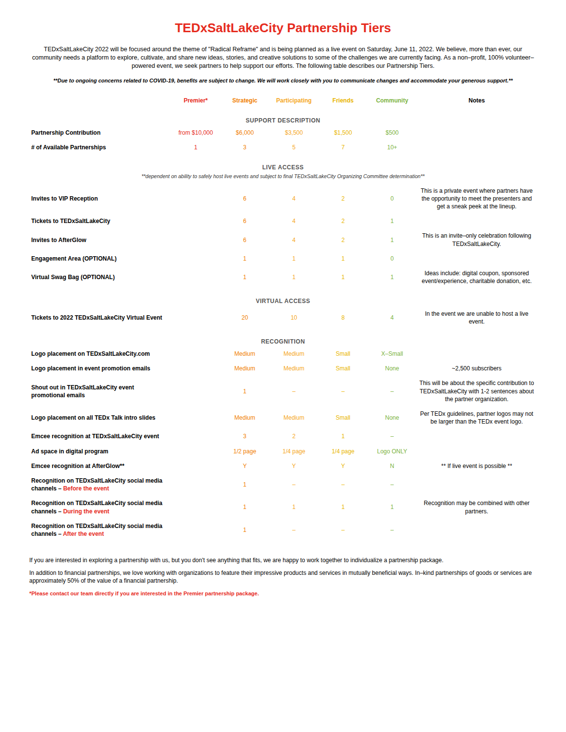TEDxSaltLakeCity Partnership Tiers
TEDxSaltLakeCity 2022 will be focused around the theme of "Radical Reframe" and is being planned as a live event on Saturday, June 11, 2022. We believe, more than ever, our community needs a platform to explore, cultivate, and share new ideas, stories, and creative solutions to some of the challenges we are currently facing. As a non–profit, 100% volunteer–powered event, we seek partners to help support our efforts. The following table describes our Partnership Tiers.
**Due to ongoing concerns related to COVID-19, benefits are subject to change. We will work closely with you to communicate changes and accommodate your generous support.**
| | Premier* | Strategic | Participating | Friends | Community | Notes |
| --- | --- | --- | --- | --- | --- | --- |
| SUPPORT DESCRIPTION |
| Partnership Contribution | from $10,000 | $6,000 | $3,500 | $1,500 | $500 | |
| # of Available Partnerships | 1 | 3 | 5 | 7 | 10+ | |
| LIVE ACCESS |
| **dependent on ability to safely host live events and subject to final TEDxSaltLakeCity Organizing Committee determination** |
| Invites to VIP Reception | | 6 | 4 | 2 | 0 | This is a private event where partners have the opportunity to meet the presenters and get a sneak peek at the lineup. |
| Tickets to TEDxSaltLakeCity | | 6 | 4 | 2 | 1 | |
| Invites to AfterGlow | | 6 | 4 | 2 | 1 | This is an invite–only celebration following TEDxSaltLakeCity. |
| Engagement Area (OPTIONAL) | | 1 | 1 | 1 | 0 | |
| Virtual Swag Bag (OPTIONAL) | | 1 | 1 | 1 | 1 | Ideas include: digital coupon, sponsored event/experience, charitable donation, etc. |
| VIRTUAL ACCESS |
| Tickets to 2022 TEDxSaltLakeCity Virtual Event | | 20 | 10 | 8 | 4 | In the event we are unable to host a live event. |
| RECOGNITION |
| Logo placement on TEDxSaltLakeCity.com | | Medium | Medium | Small | X–Small | |
| Logo placement in event promotion emails | | Medium | Medium | Small | None | ~2,500 subscribers |
| Shout out in TEDxSaltLakeCity event promotional emails | | 1 | – | – | – | This will be about the specific contribution to TEDxSaltLakeCity with 1-2 sentences about the partner organization. |
| Logo placement on all TEDx Talk intro slides | | Medium | Medium | Small | None | Per TEDx guidelines, partner logos may not be larger than the TEDx event logo. |
| Emcee recognition at TEDxSaltLakeCity event | | 3 | 2 | 1 | – | |
| Ad space in digital program | | 1/2 page | 1/4 page | 1/4 page | Logo ONLY | |
| Emcee recognition at AfterGlow** | | Y | Y | Y | N | ** If live event is possible ** |
| Recognition on TEDxSaltLakeCity social media channels – Before the event | | 1 | – | – | – | |
| Recognition on TEDxSaltLakeCity social media channels – During the event | | 1 | 1 | 1 | 1 | Recognition may be combined with other partners. |
| Recognition on TEDxSaltLakeCity social media channels – After the event | | 1 | – | – | – | |
If you are interested in exploring a partnership with us, but you don't see anything that fits, we are happy to work together to individualize a partnership package.
In addition to financial partnerships, we love working with organizations to feature their impressive products and services in mutually beneficial ways. In–kind partnerships of goods or services are approximately 50% of the value of a financial partnership.
*Please contact our team directly if you are interested in the Premier partnership package.